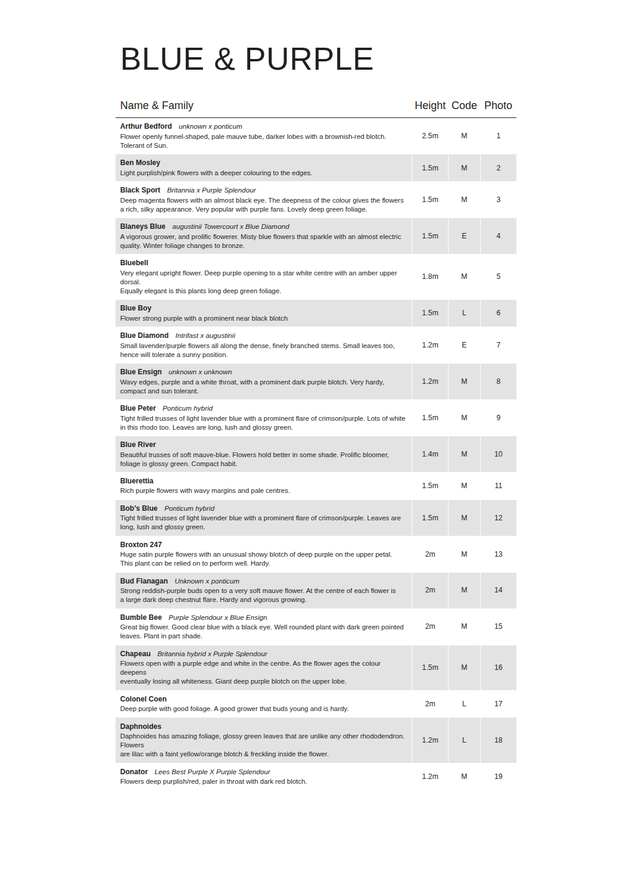Blue & Purple
| Name & Family | Height | Code | Photo |
| --- | --- | --- | --- |
| Arthur Bedford unknown x ponticum Flower openly funnel-shaped, pale mauve tube, darker lobes with a brownish-red blotch. Tolerant of Sun. | 2.5m | M | 1 |
| Ben Mosley Light purplish/pink flowers with a deeper colouring to the edges. | 1.5m | M | 2 |
| Black Sport Britannia x Purple Splendour Deep magenta flowers with an almost black eye. The deepness of the colour gives the flowers a rich, silky appearance. Very popular with purple fans. Lovely deep green foliage. | 1.5m | M | 3 |
| Blaneys Blue augustinii Towercourt x Blue Diamond A vigorous grower, and prolific flowerer. Misty blue flowers that sparkle with an almost electric quality. Winter foliage changes to bronze. | 1.5m | E | 4 |
| Bluebell Very elegant upright flower. Deep purple opening to a star white centre with an amber upper dorsal. Equally elegant is this plants long deep green foliage. | 1.8m | M | 5 |
| Blue Boy Flower strong purple with a prominent near black blotch | 1.5m | L | 6 |
| Blue Diamond Intrifast x augustinii Small lavender/purple flowers all along the dense, finely branched stems. Small leaves too, hence will tolerate a sunny position. | 1.2m | E | 7 |
| Blue Ensign unknown x unknown Wavy edges, purple and a white throat, with a prominent dark purple blotch. Very hardy, compact and sun tolerant. | 1.2m | M | 8 |
| Blue Peter Ponticum hybrid Tight frilled trusses of light lavender blue with a prominent flare of crimson/purple. Lots of white in this rhodo too. Leaves are long, lush and glossy green. | 1.5m | M | 9 |
| Blue River Beautiful trusses of soft mauve-blue. Flowers hold better in some shade. Prolific bloomer, foliage is glossy green. Compact habit. | 1.4m | M | 10 |
| Bluerettia Rich purple flowers with wavy margins and pale centres. | 1.5m | M | 11 |
| Bob’s Blue Ponticum hybrid Tight frilled trusses of light lavender blue with a prominent flare of crimson/purple. Leaves are long, lush and glossy green. | 1.5m | M | 12 |
| Broxton 247 Huge satin purple flowers with an unusual showy blotch of deep purple on the upper petal. This plant can be relied on to perform well. Hardy. | 2m | M | 13 |
| Bud Flanagan Unknown x ponticum Strong reddish-purple buds open to a very soft mauve flower. At the centre of each flower is a large dark deep chestnut flare. Hardy and vigorous growing. | 2m | M | 14 |
| Bumble Bee Purple Splendour x Blue Ensign Great big flower. Good clear blue with a black eye. Well rounded plant with dark green pointed leaves. Plant in part shade. | 2m | M | 15 |
| Chapeau Britannia hybrid x Purple Splendour Flowers open with a purple edge and white in the centre. As the flower ages the colour deepens eventually losing all whiteness. Giant deep purple blotch on the upper lobe. | 1.5m | M | 16 |
| Colonel Coen Deep purple with good foliage. A good grower that buds young and is hardy. | 2m | L | 17 |
| Daphnoides Daphnoides has amazing foliage, glossy green leaves that are unlike any other rhododendron. Flowers are lilac with a faint yellow/orange blotch & freckling inside the flower. | 1.2m | L | 18 |
| Donator Lees Best Purple X Purple Splendour Flowers deep purplish/red, paler in throat with dark red blotch. | 1.2m | M | 19 |